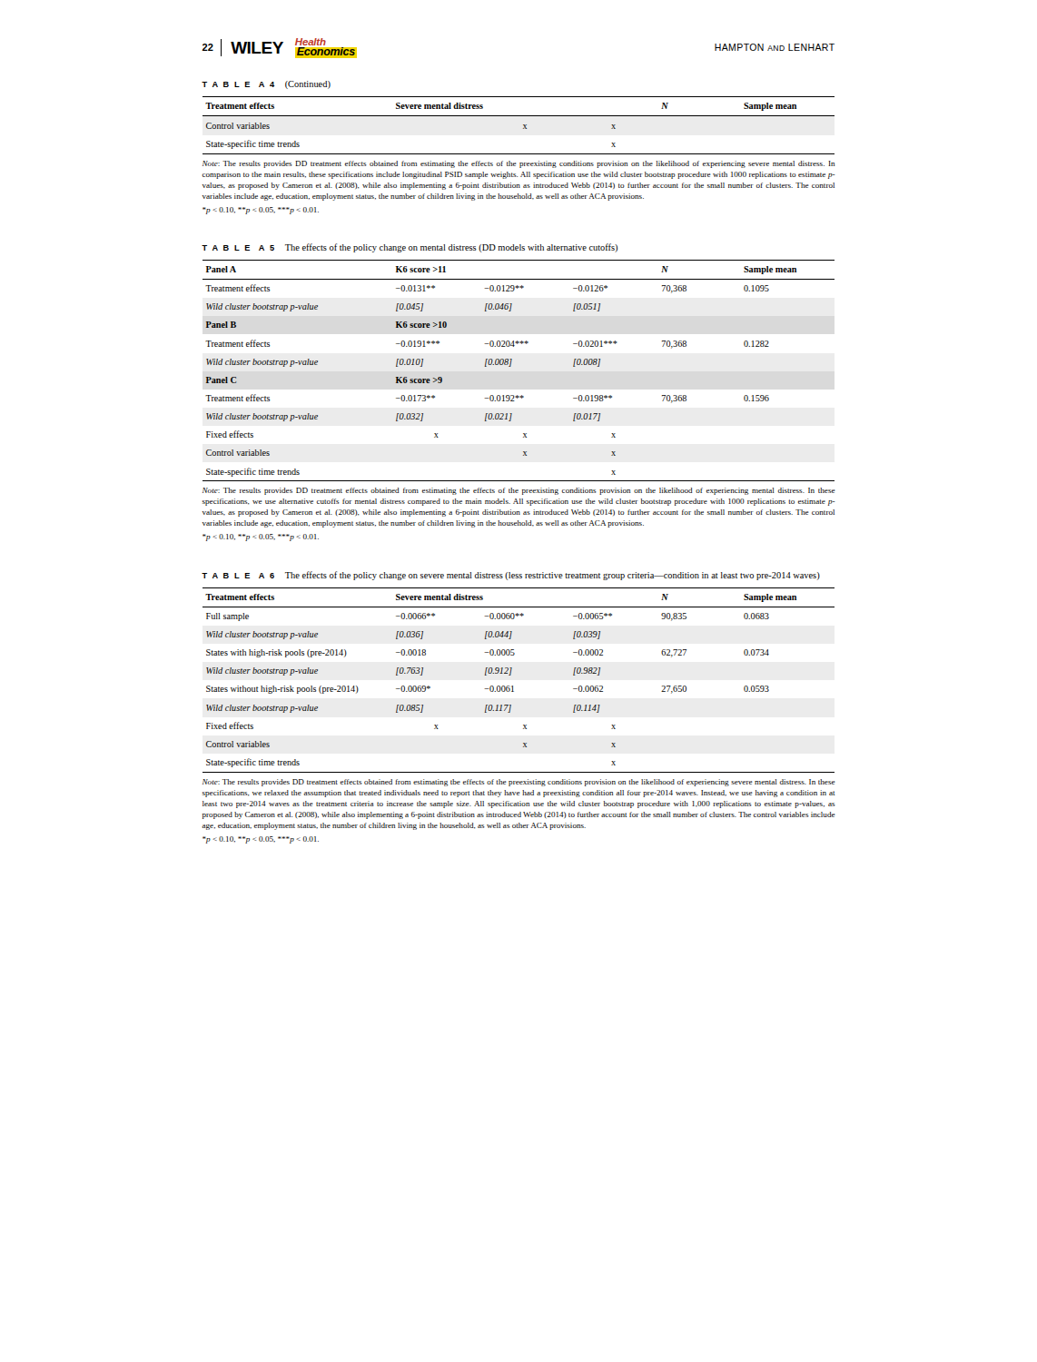22 WILEY Health Economics Hampton AND Lenhart
T A B L E A 4(Continued)
| Treatment effects | Severe mental distress | N | Sample mean |
| --- | --- | --- | --- |
| Control variables | | x | x | | |
| State-specific time trends | | | x | | |
Note: The results provides DD treatment effects obtained from estimating the effects of the preexisting conditions provision on the likelihood of experiencing severe mental distress. In comparison to the main results, these specifications include longitudinal PSID sample weights. All specification use the wild cluster bootstrap procedure with 1000 replications to estimate p-values, as proposed by Cameron et al. (2008), while also implementing a 6-point distribution as introduced Webb (2014) to further account for the small number of clusters. The control variables include age, education, employment status, the number of children living in the household, as well as other ACA provisions.
*p < 0.10, **p < 0.05, ***p < 0.01.
T A B L E A 5 The effects of the policy change on mental distress (DD models with alternative cutoffs)
| Panel A | K6 score >11 | N | Sample mean |
| --- | --- | --- | --- |
| Treatment effects | −0.0131** | −0.0129** | −0.0126* | 70,368 | 0.1095 |
| Wild cluster bootstrap p-value | [0.045] | [0.046] | [0.051] | | |
| Panel B | K6 score >10 | | |
| Treatment effects | −0.0191*** | −0.0204*** | −0.0201*** | 70,368 | 0.1282 |
| Wild cluster bootstrap p-value | [0.010] | [0.008] | [0.008] | | |
| Panel C | K6 score >9 | | |
| Treatment effects | −0.0173** | −0.0192** | −0.0198** | 70,368 | 0.1596 |
| Wild cluster bootstrap p-value | [0.032] | [0.021] | [0.017] | | |
| Fixed effects | x | x | x | | |
| Control variables | | x | x | | |
| State-specific time trends | | | x | | |
Note: The results provides DD treatment effects obtained from estimating the effects of the preexisting conditions provision on the likelihood of experiencing mental distress. In these specifications, we use alternative cutoffs for mental distress compared to the main models. All specification use the wild cluster bootstrap procedure with 1000 replications to estimate p-values, as proposed by Cameron et al. (2008), while also implementing a 6-point distribution as introduced Webb (2014) to further account for the small number of clusters. The control variables include age, education, employment status, the number of children living in the household, as well as other ACA provisions.
*p < 0.10, **p < 0.05, ***p < 0.01.
T A B L E A 6 The effects of the policy change on severe mental distress (less restrictive treatment group criteria—condition in at least two pre-2014 waves)
| Treatment effects | Severe mental distress | N | Sample mean |
| --- | --- | --- | --- |
| Full sample | −0.0066** | −0.0060** | −0.0065** | 90,835 | 0.0683 |
| Wild cluster bootstrap p-value | [0.036] | [0.044] | [0.039] | | |
| States with high-risk pools (pre-2014) | −0.0018 | −0.0005 | −0.0002 | 62,727 | 0.0734 |
| Wild cluster bootstrap p-value | [0.763] | [0.912] | [0.982] | | |
| States without high-risk pools (pre-2014) | −0.0069* | −0.0061 | −0.0062 | 27,650 | 0.0593 |
| Wild cluster bootstrap p-value | [0.085] | [0.117] | [0.114] | | |
| Fixed effects | x | x | x | | |
| Control variables | | x | x | | |
| State-specific time trends | | | x | | |
Note: The results provides DD treatment effects obtained from estimating tbe effects of the preexisting conditions provision on the likelihood of experiencing severe mental distress. In these specifications, we relaxed the assumption that treated individuals need to report that they have had a preexisting condition all four pre-2014 waves. Instead, we use having a condition in at least two pre-2014 waves as the treatment criteria to increase the sample size. All specification use the wild cluster bootstrap procedure with 1,000 replications to estimate p-values, as proposed by Cameron et al. (2008), while also implementing a 6-point distribution as introduced Webb (2014) to further account for the small number of clusters. The control variables include age, education, employment status, the number of children living in the household, as well as other ACA provisions.
*p < 0.10, **p < 0.05, ***p < 0.01.